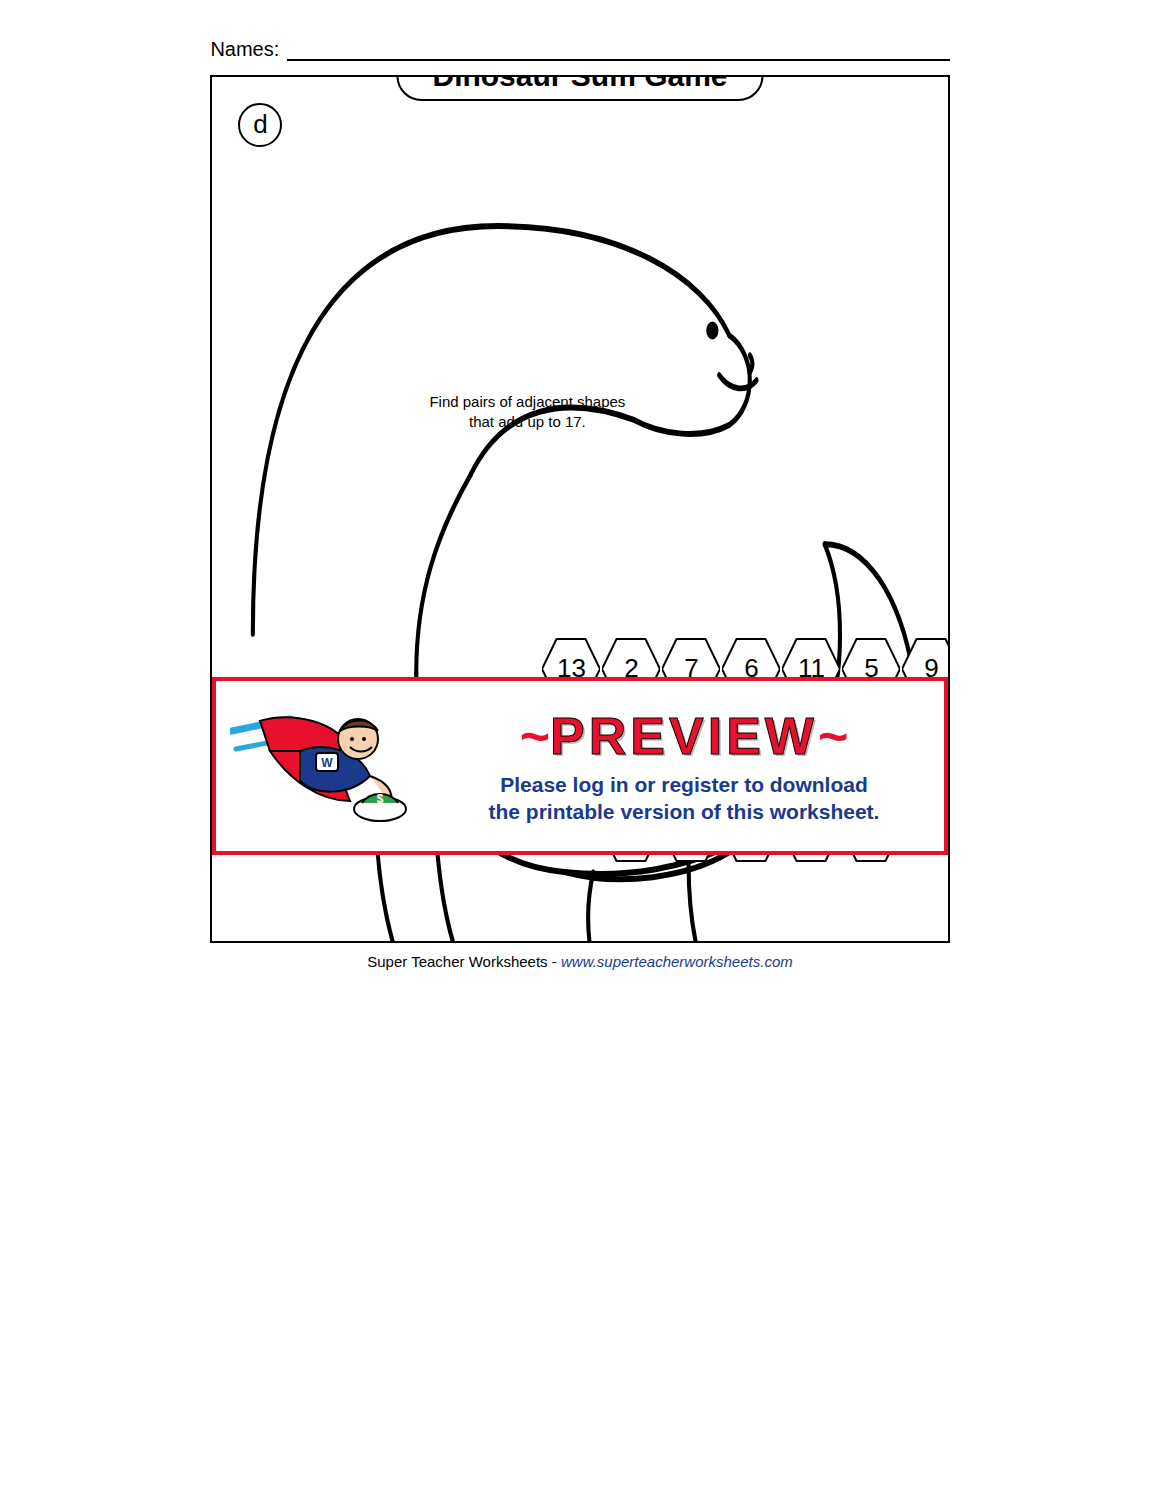Names:
Dinosaur Sum Game
d
Find pairs of adjacent shapes
that add up to 17.
13
2
7
6
11
5
9
6
5
12
14
5
3
4
16
6
7
3
11
6
8
1
10
8
8
3
14
W $
~PREVIEW~
Please log in or register to download
the printable version of this worksheet.
Super Teacher Worksheets - www.superteacherworksheets.com